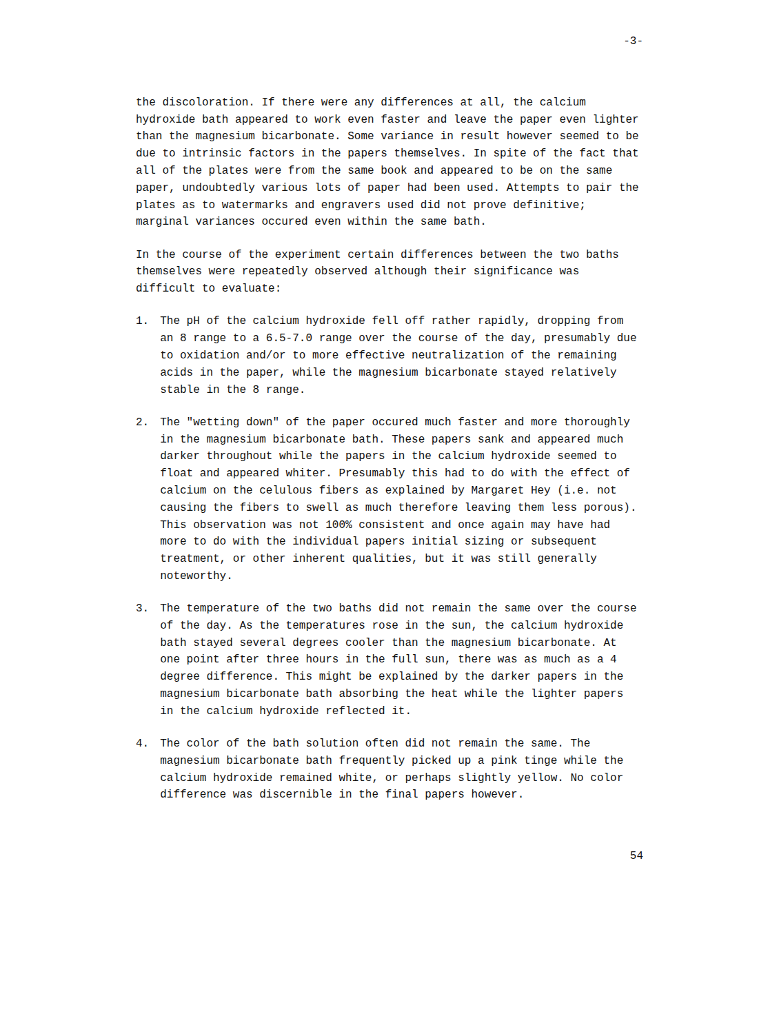-3-
the discoloration. If there were any differences at all, the calcium hydroxide bath appeared to work even faster and leave the paper even lighter than the magnesium bicarbonate. Some variance in result however seemed to be due to intrinsic factors in the papers themselves. In spite of the fact that all of the plates were from the same book and appeared to be on the same paper, undoubtedly various lots of paper had been used. Attempts to pair the plates as to watermarks and engravers used did not prove definitive; marginal variances occured even within the same bath.
In the course of the experiment certain differences between the two baths themselves were repeatedly observed although their significance was difficult to evaluate:
The pH of the calcium hydroxide fell off rather rapidly, dropping from an 8 range to a 6.5-7.0 range over the course of the day, presumably due to oxidation and/or to more effective neutralization of the remaining acids in the paper, while the magnesium bicarbonate stayed relatively stable in the 8 range.
The "wetting down" of the paper occured much faster and more thoroughly in the magnesium bicarbonate bath. These papers sank and appeared much darker throughout while the papers in the calcium hydroxide seemed to float and appeared whiter. Presumably this had to do with the effect of calcium on the celulous fibers as explained by Margaret Hey (i.e. not causing the fibers to swell as much therefore leaving them less porous). This observation was not 100% consistent and once again may have had more to do with the individual papers initial sizing or subsequent treatment, or other inherent qualities, but it was still generally noteworthy.
The temperature of the two baths did not remain the same over the course of the day. As the temperatures rose in the sun, the calcium hydroxide bath stayed several degrees cooler than the magnesium bicarbonate. At one point after three hours in the full sun, there was as much as a 4 degree difference. This might be explained by the darker papers in the magnesium bicarbonate bath absorbing the heat while the lighter papers in the calcium hydroxide reflected it.
The color of the bath solution often did not remain the same. The magnesium bicarbonate bath frequently picked up a pink tinge while the calcium hydroxide remained white, or perhaps slightly yellow. No color difference was discernible in the final papers however.
54